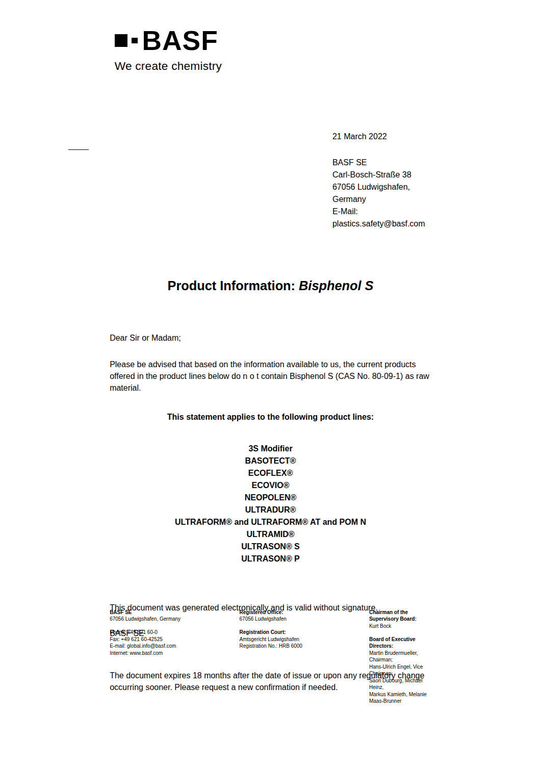BASF
We create chemistry
21 March 2022
BASF SE
Carl-Bosch-Straße 38
67056 Ludwigshafen, Germany
E-Mail: plastics.safety@basf.com
Product Information: Bisphenol S
Dear Sir or Madam;
Please be advised that based on the information available to us, the current products offered in the product lines below do n o t contain Bisphenol S (CAS No. 80-09-1) as raw material.
This statement applies to the following product lines:
3S Modifier
BASOTECT®
ECOFLEX®
ECOVIO®
NEOPOLEN®
ULTRADUR®
ULTRAFORM® and ULTRAFORM® AT and POM N
ULTRAMID®
ULTRASON® S
ULTRASON® P
This document was generated electronically and is valid without signature.
BASF SE
The document expires 18 months after the date of issue or upon any regulatory change occurring sooner. Please request a new confirmation if needed.
BASF SE
67056 Ludwigshafen, Germany
Phone: +49 621 60-0
Fax: +49 621 60-42525
E-mail: global.info@basf.com
Internet: www.basf.com
Registered Office:
67056 Ludwigshafen
Registration Court:
Amtsgericht Ludwigshafen
Registration No.: HRB 6000
Chairman of the Supervisory Board:
Kurt Bock
Board of Executive Directors:
Martin Brudermueller, Chairman;
Hans-Ulrich Engel, Vice Chairman;
Saori Dubourg, Michael Heinz,
Markus Kamieth, Melanie Maas-Brunner